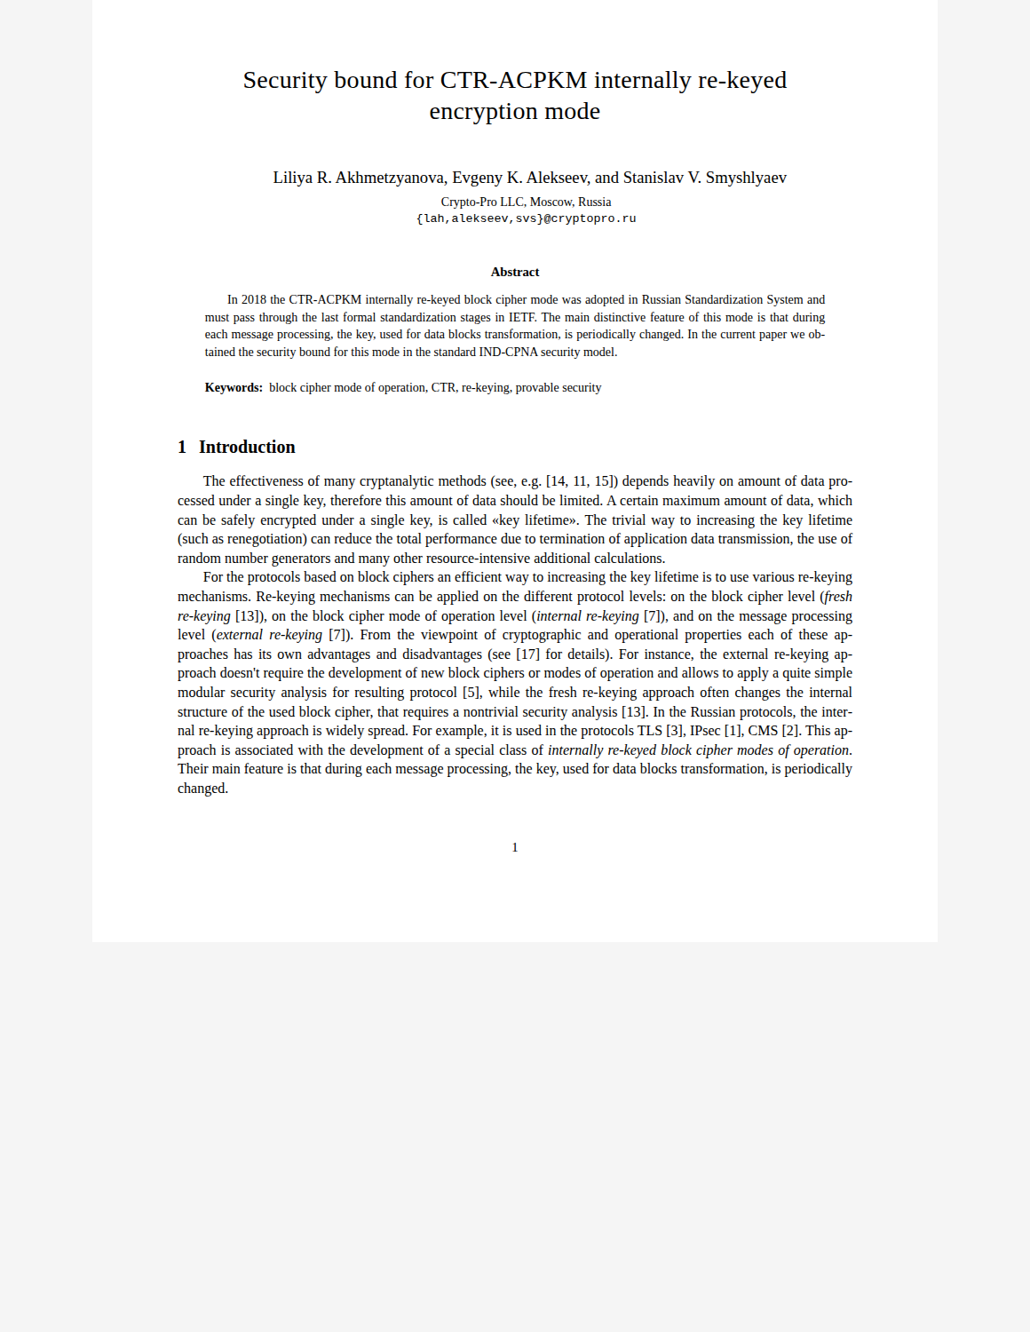Security bound for CTR-ACPKM internally re-keyed
encryption mode
Liliya R. Akhmetzyanova, Evgeny K. Alekseev, and Stanislav V. Smyshlyaev
Crypto-Pro LLC, Moscow, Russia
{lah,alekseev,svs}@cryptopro.ru
Abstract
In 2018 the CTR-ACPKM internally re-keyed block cipher mode was adopted in Russian Standardization System and must pass through the last formal standardization stages in IETF. The main distinctive feature of this mode is that during each message processing, the key, used for data blocks transformation, is periodically changed. In the current paper we obtained the security bound for this mode in the standard IND-CPNA security model.
Keywords: block cipher mode of operation, CTR, re-keying, provable security
1 Introduction
The effectiveness of many cryptanalytic methods (see, e.g. [14, 11, 15]) depends heavily on amount of data processed under a single key, therefore this amount of data should be limited. A certain maximum amount of data, which can be safely encrypted under a single key, is called «key lifetime». The trivial way to increasing the key lifetime (such as renegotiation) can reduce the total performance due to termination of application data transmission, the use of random number generators and many other resource-intensive additional calculations.
For the protocols based on block ciphers an efficient way to increasing the key lifetime is to use various re-keying mechanisms. Re-keying mechanisms can be applied on the different protocol levels: on the block cipher level (fresh re-keying [13]), on the block cipher mode of operation level (internal re-keying [7]), and on the message processing level (external re-keying [7]). From the viewpoint of cryptographic and operational properties each of these approaches has its own advantages and disadvantages (see [17] for details). For instance, the external re-keying approach doesn't require the development of new block ciphers or modes of operation and allows to apply a quite simple modular security analysis for resulting protocol [5], while the fresh re-keying approach often changes the internal structure of the used block cipher, that requires a nontrivial security analysis [13]. In the Russian protocols, the internal re-keying approach is widely spread. For example, it is used in the protocols TLS [3], IPsec [1], CMS [2]. This approach is associated with the development of a special class of internally re-keyed block cipher modes of operation. Their main feature is that during each message processing, the key, used for data blocks transformation, is periodically changed.
1